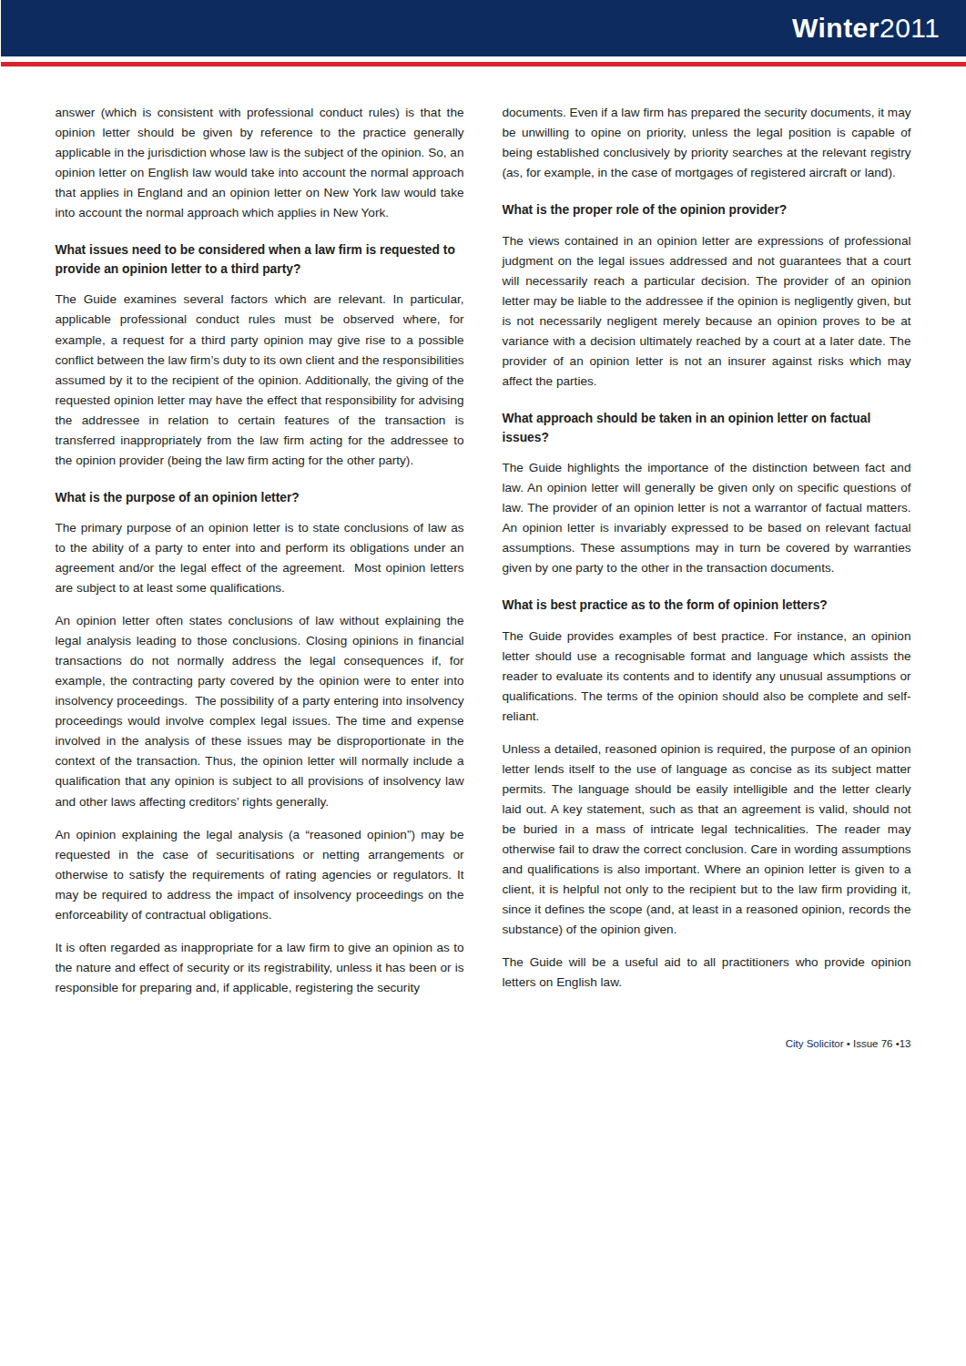Winter2011
answer (which is consistent with professional conduct rules) is that the opinion letter should be given by reference to the practice generally applicable in the jurisdiction whose law is the subject of the opinion. So, an opinion letter on English law would take into account the normal approach that applies in England and an opinion letter on New York law would take into account the normal approach which applies in New York.
What issues need to be considered when a law firm is requested to provide an opinion letter to a third party?
The Guide examines several factors which are relevant. In particular, applicable professional conduct rules must be observed where, for example, a request for a third party opinion may give rise to a possible conflict between the law firm’s duty to its own client and the responsibilities assumed by it to the recipient of the opinion. Additionally, the giving of the requested opinion letter may have the effect that responsibility for advising the addressee in relation to certain features of the transaction is transferred inappropriately from the law firm acting for the addressee to the opinion provider (being the law firm acting for the other party).
What is the purpose of an opinion letter?
The primary purpose of an opinion letter is to state conclusions of law as to the ability of a party to enter into and perform its obligations under an agreement and/or the legal effect of the agreement. Most opinion letters are subject to at least some qualifications.
An opinion letter often states conclusions of law without explaining the legal analysis leading to those conclusions. Closing opinions in financial transactions do not normally address the legal consequences if, for example, the contracting party covered by the opinion were to enter into insolvency proceedings. The possibility of a party entering into insolvency proceedings would involve complex legal issues. The time and expense involved in the analysis of these issues may be disproportionate in the context of the transaction. Thus, the opinion letter will normally include a qualification that any opinion is subject to all provisions of insolvency law and other laws affecting creditors’ rights generally.
An opinion explaining the legal analysis (a “reasoned opinion”) may be requested in the case of securitisations or netting arrangements or otherwise to satisfy the requirements of rating agencies or regulators. It may be required to address the impact of insolvency proceedings on the enforceability of contractual obligations.
It is often regarded as inappropriate for a law firm to give an opinion as to the nature and effect of security or its registrability, unless it has been or is responsible for preparing and, if applicable, registering the security
documents. Even if a law firm has prepared the security documents, it may be unwilling to opine on priority, unless the legal position is capable of being established conclusively by priority searches at the relevant registry (as, for example, in the case of mortgages of registered aircraft or land).
What is the proper role of the opinion provider?
The views contained in an opinion letter are expressions of professional judgment on the legal issues addressed and not guarantees that a court will necessarily reach a particular decision. The provider of an opinion letter may be liable to the addressee if the opinion is negligently given, but is not necessarily negligent merely because an opinion proves to be at variance with a decision ultimately reached by a court at a later date. The provider of an opinion letter is not an insurer against risks which may affect the parties.
What approach should be taken in an opinion letter on factual issues?
The Guide highlights the importance of the distinction between fact and law. An opinion letter will generally be given only on specific questions of law. The provider of an opinion letter is not a warrantor of factual matters. An opinion letter is invariably expressed to be based on relevant factual assumptions. These assumptions may in turn be covered by warranties given by one party to the other in the transaction documents.
What is best practice as to the form of opinion letters?
The Guide provides examples of best practice. For instance, an opinion letter should use a recognisable format and language which assists the reader to evaluate its contents and to identify any unusual assumptions or qualifications. The terms of the opinion should also be complete and self-reliant.
Unless a detailed, reasoned opinion is required, the purpose of an opinion letter lends itself to the use of language as concise as its subject matter permits. The language should be easily intelligible and the letter clearly laid out. A key statement, such as that an agreement is valid, should not be buried in a mass of intricate legal technicalities. The reader may otherwise fail to draw the correct conclusion. Care in wording assumptions and qualifications is also important. Where an opinion letter is given to a client, it is helpful not only to the recipient but to the law firm providing it, since it defines the scope (and, at least in a reasoned opinion, records the substance) of the opinion given.
The Guide will be a useful aid to all practitioners who provide opinion letters on English law.
City Solicitor • Issue 76 •13